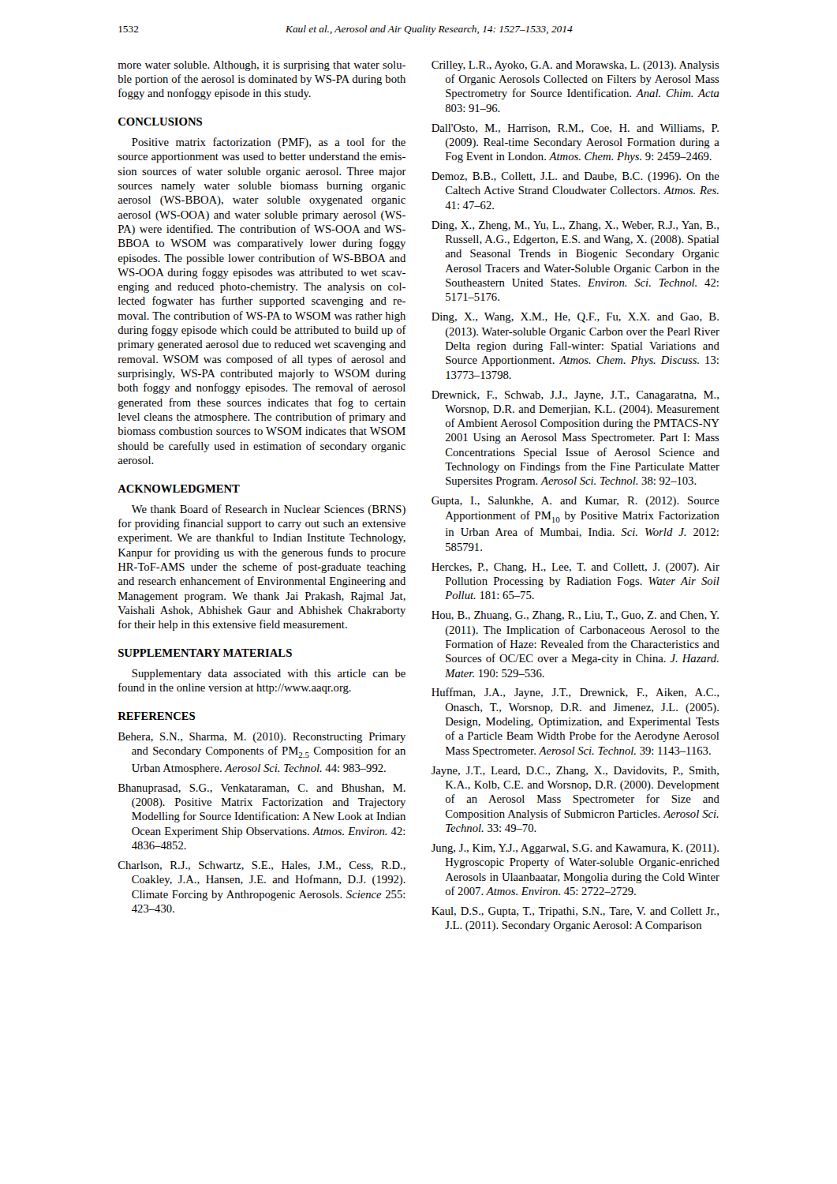1532 Kaul et al., Aerosol and Air Quality Research, 14: 1527–1533, 2014
more water soluble. Although, it is surprising that water soluble portion of the aerosol is dominated by WS-PA during both foggy and nonfoggy episode in this study.
Conclusions
Positive matrix factorization (PMF), as a tool for the source apportionment was used to better understand the emission sources of water soluble organic aerosol. Three major sources namely water soluble biomass burning organic aerosol (WS-BBOA), water soluble oxygenated organic aerosol (WS-OOA) and water soluble primary aerosol (WS-PA) were identified. The contribution of WS-OOA and WS-BBOA to WSOM was comparatively lower during foggy episodes. The possible lower contribution of WS-BBOA and WS-OOA during foggy episodes was attributed to wet scavenging and reduced photo-chemistry. The analysis on collected fogwater has further supported scavenging and removal. The contribution of WS-PA to WSOM was rather high during foggy episode which could be attributed to build up of primary generated aerosol due to reduced wet scavenging and removal. WSOM was composed of all types of aerosol and surprisingly, WS-PA contributed majorly to WSOM during both foggy and nonfoggy episodes. The removal of aerosol generated from these sources indicates that fog to certain level cleans the atmosphere. The contribution of primary and biomass combustion sources to WSOM indicates that WSOM should be carefully used in estimation of secondary organic aerosol.
Acknowledgment
We thank Board of Research in Nuclear Sciences (BRNS) for providing financial support to carry out such an extensive experiment. We are thankful to Indian Institute Technology, Kanpur for providing us with the generous funds to procure HR-ToF-AMS under the scheme of post-graduate teaching and research enhancement of Environmental Engineering and Management program. We thank Jai Prakash, Rajmal Jat, Vaishali Ashok, Abhishek Gaur and Abhishek Chakraborty for their help in this extensive field measurement.
Supplementary Materials
Supplementary data associated with this article can be found in the online version at http://www.aaqr.org.
References
Behera, S.N., Sharma, M. (2010). Reconstructing Primary and Secondary Components of PM2.5 Composition for an Urban Atmosphere. Aerosol Sci. Technol. 44: 983–992.
Bhanuprasad, S.G., Venkataraman, C. and Bhushan, M. (2008). Positive Matrix Factorization and Trajectory Modelling for Source Identification: A New Look at Indian Ocean Experiment Ship Observations. Atmos. Environ. 42: 4836–4852.
Charlson, R.J., Schwartz, S.E., Hales, J.M., Cess, R.D., Coakley, J.A., Hansen, J.E. and Hofmann, D.J. (1992). Climate Forcing by Anthropogenic Aerosols. Science 255: 423–430.
Crilley, L.R., Ayoko, G.A. and Morawska, L. (2013). Analysis of Organic Aerosols Collected on Filters by Aerosol Mass Spectrometry for Source Identification. Anal. Chim. Acta 803: 91–96.
Dall'Osto, M., Harrison, R.M., Coe, H. and Williams, P. (2009). Real-time Secondary Aerosol Formation during a Fog Event in London. Atmos. Chem. Phys. 9: 2459–2469.
Demoz, B.B., Collett, J.L. and Daube, B.C. (1996). On the Caltech Active Strand Cloudwater Collectors. Atmos. Res. 41: 47–62.
Ding, X., Zheng, M., Yu, L., Zhang, X., Weber, R.J., Yan, B., Russell, A.G., Edgerton, E.S. and Wang, X. (2008). Spatial and Seasonal Trends in Biogenic Secondary Organic Aerosol Tracers and Water-Soluble Organic Carbon in the Southeastern United States. Environ. Sci. Technol. 42: 5171–5176.
Ding, X., Wang, X.M., He, Q.F., Fu, X.X. and Gao, B. (2013). Water-soluble Organic Carbon over the Pearl River Delta region during Fall-winter: Spatial Variations and Source Apportionment. Atmos. Chem. Phys. Discuss. 13: 13773–13798.
Drewnick, F., Schwab, J.J., Jayne, J.T., Canagaratna, M., Worsnop, D.R. and Demerjian, K.L. (2004). Measurement of Ambient Aerosol Composition during the PMTACS-NY 2001 Using an Aerosol Mass Spectrometer. Part I: Mass Concentrations Special Issue of Aerosol Science and Technology on Findings from the Fine Particulate Matter Supersites Program. Aerosol Sci. Technol. 38: 92–103.
Gupta, I., Salunkhe, A. and Kumar, R. (2012). Source Apportionment of PM10 by Positive Matrix Factorization in Urban Area of Mumbai, India. Sci. World J. 2012: 585791.
Herckes, P., Chang, H., Lee, T. and Collett, J. (2007). Air Pollution Processing by Radiation Fogs. Water Air Soil Pollut. 181: 65–75.
Hou, B., Zhuang, G., Zhang, R., Liu, T., Guo, Z. and Chen, Y. (2011). The Implication of Carbonaceous Aerosol to the Formation of Haze: Revealed from the Characteristics and Sources of OC/EC over a Mega-city in China. J. Hazard. Mater. 190: 529–536.
Huffman, J.A., Jayne, J.T., Drewnick, F., Aiken, A.C., Onasch, T., Worsnop, D.R. and Jimenez, J.L. (2005). Design, Modeling, Optimization, and Experimental Tests of a Particle Beam Width Probe for the Aerodyne Aerosol Mass Spectrometer. Aerosol Sci. Technol. 39: 1143–1163.
Jayne, J.T., Leard, D.C., Zhang, X., Davidovits, P., Smith, K.A., Kolb, C.E. and Worsnop, D.R. (2000). Development of an Aerosol Mass Spectrometer for Size and Composition Analysis of Submicron Particles. Aerosol Sci. Technol. 33: 49–70.
Jung, J., Kim, Y.J., Aggarwal, S.G. and Kawamura, K. (2011). Hygroscopic Property of Water-soluble Organic-enriched Aerosols in Ulaanbaatar, Mongolia during the Cold Winter of 2007. Atmos. Environ. 45: 2722–2729.
Kaul, D.S., Gupta, T., Tripathi, S.N., Tare, V. and Collett Jr., J.L. (2011). Secondary Organic Aerosol: A Comparison